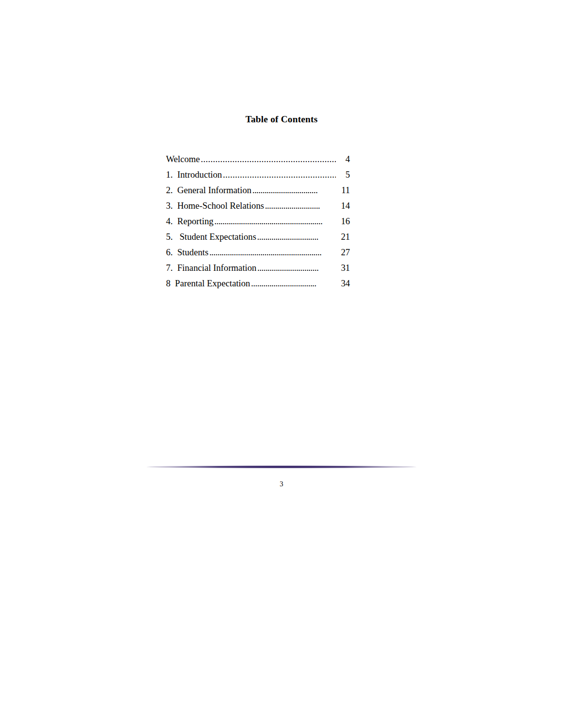Table of Contents
Welcome ........................................................... 4
1. Introduction ............................................... 5
2. General Information ................................ 11
3. Home-School Relations ........................... 14
4. Reporting ..................................................... 16
5. Student Expectations .............................. 21
6. Students ....................................................... 27
7. Financial Information .............................. 31
8 Parental Expectation ................................ 34
3